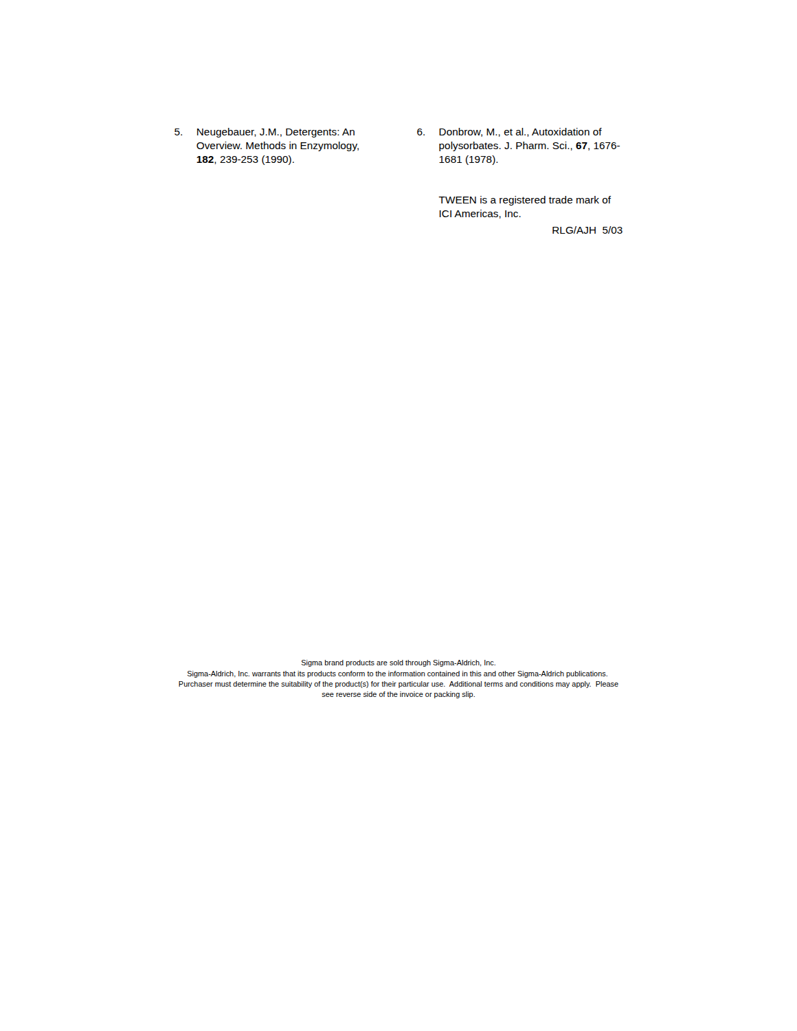5. Neugebauer, J.M., Detergents: An Overview. Methods in Enzymology, 182, 239-253 (1990).
6. Donbrow, M., et al., Autoxidation of polysorbates. J. Pharm. Sci., 67, 1676-1681 (1978).
TWEEN is a registered trade mark of ICI Americas, Inc.
RLG/AJH 5/03
Sigma brand products are sold through Sigma-Aldrich, Inc.
Sigma-Aldrich, Inc. warrants that its products conform to the information contained in this and other Sigma-Aldrich publications. Purchaser must determine the suitability of the product(s) for their particular use. Additional terms and conditions may apply. Please see reverse side of the invoice or packing slip.